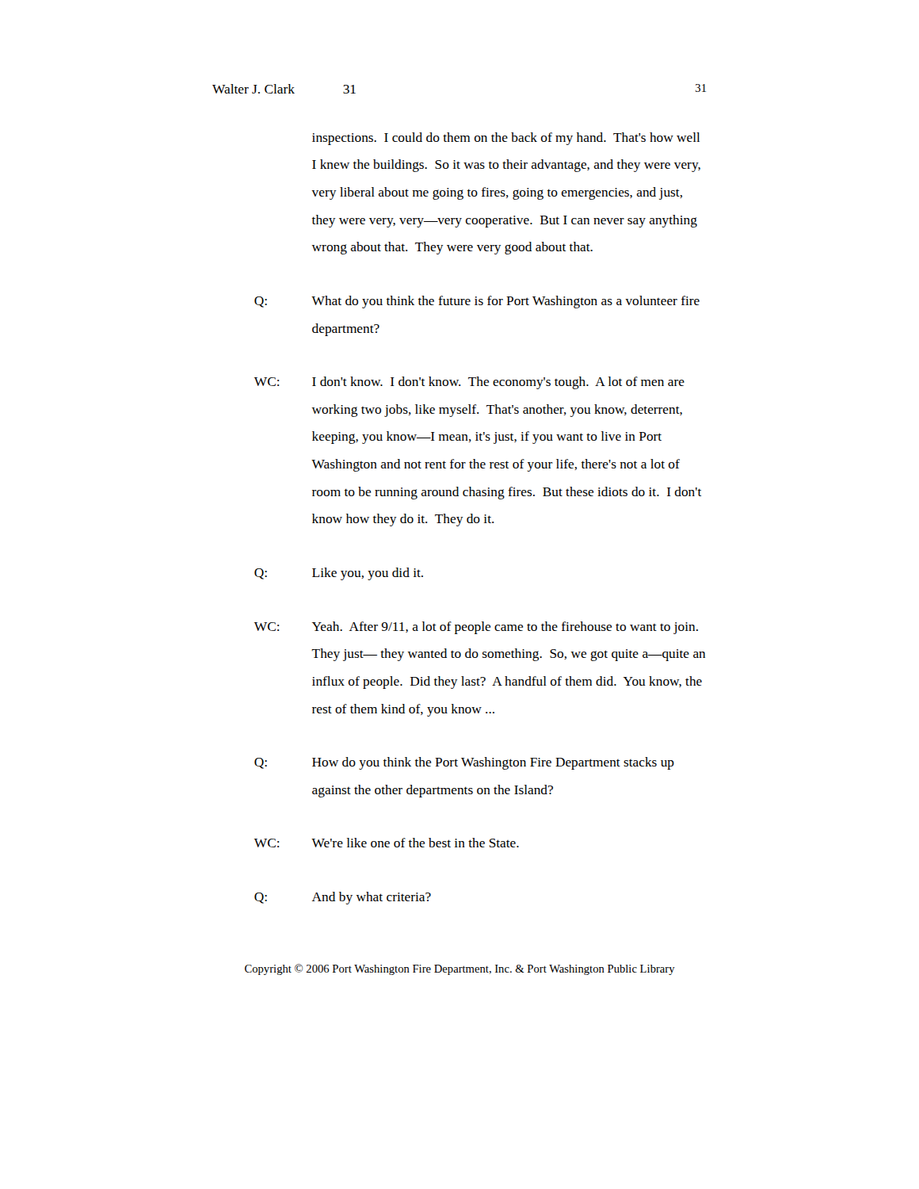Walter J. Clark 31
31
inspections. I could do them on the back of my hand. That's how well I knew the buildings. So it was to their advantage, and they were very, very liberal about me going to fires, going to emergencies, and just, they were very, very—very cooperative. But I can never say anything wrong about that. They were very good about that.
Q:
What do you think the future is for Port Washington as a volunteer fire department?
WC:
I don't know. I don't know. The economy's tough. A lot of men are working two jobs, like myself. That's another, you know, deterrent, keeping, you know—I mean, it's just, if you want to live in Port Washington and not rent for the rest of your life, there's not a lot of room to be running around chasing fires. But these idiots do it. I don't know how they do it. They do it.
Q:
Like you, you did it.
WC:
Yeah. After 9/11, a lot of people came to the firehouse to want to join. They just— they wanted to do something. So, we got quite a—quite an influx of people. Did they last? A handful of them did. You know, the rest of them kind of, you know ...
Q:
How do you think the Port Washington Fire Department stacks up against the other departments on the Island?
WC:
We're like one of the best in the State.
Q:
And by what criteria?
Copyright © 2006 Port Washington Fire Department, Inc. & Port Washington Public Library